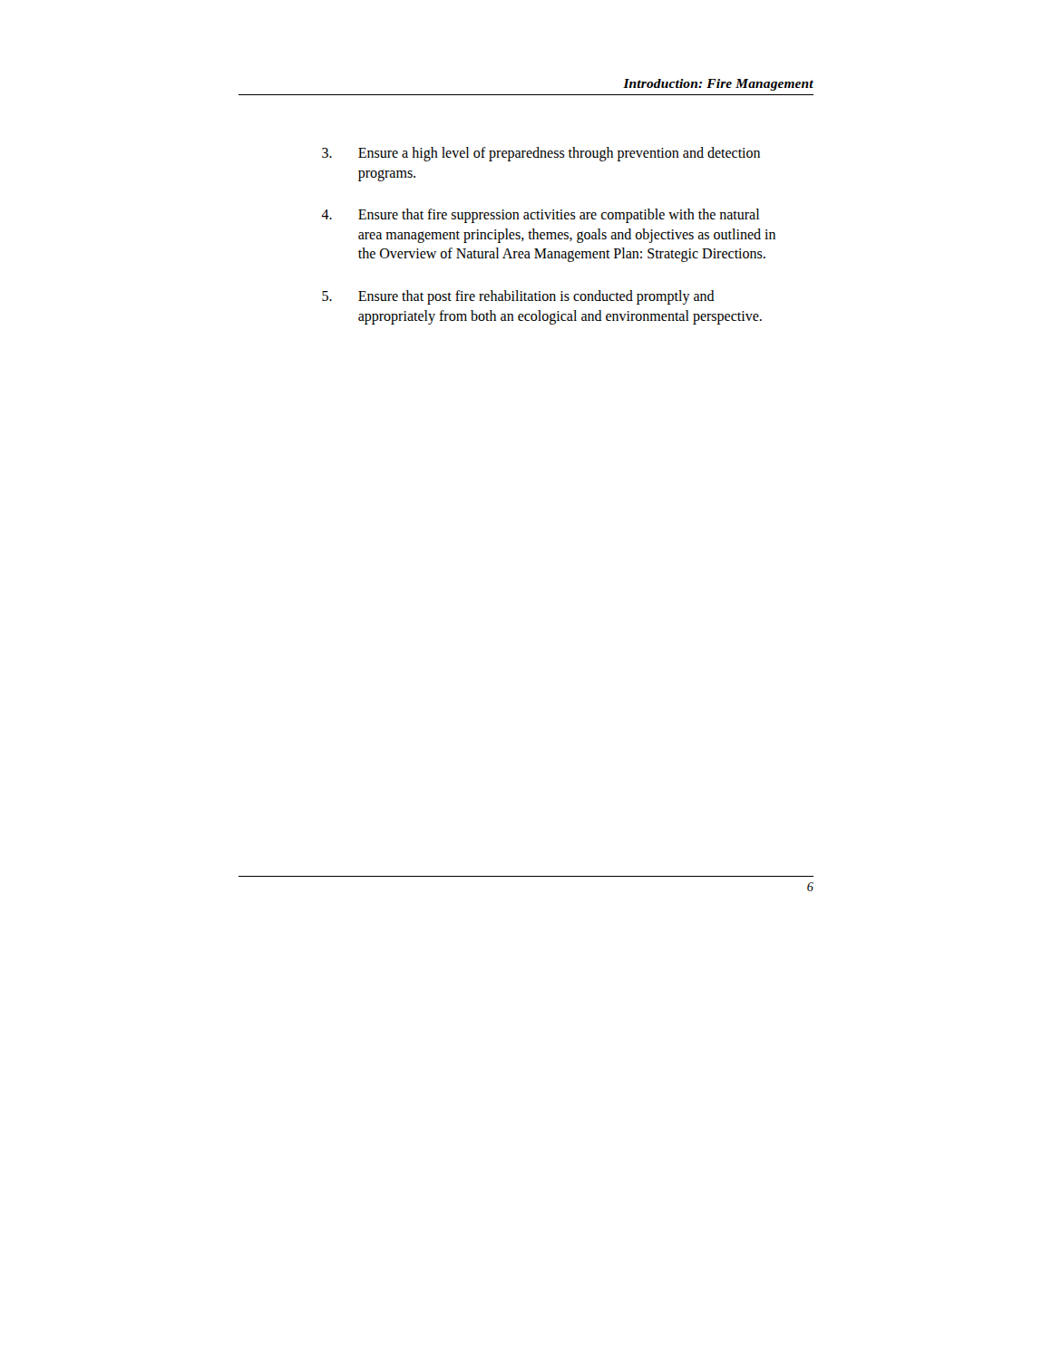Introduction: Fire Management
3. Ensure a high level of preparedness through prevention and detection programs.
4. Ensure that fire suppression activities are compatible with the natural area management principles, themes, goals and objectives as outlined in the Overview of Natural Area Management Plan: Strategic Directions.
5. Ensure that post fire rehabilitation is conducted promptly and appropriately from both an ecological and environmental perspective.
6